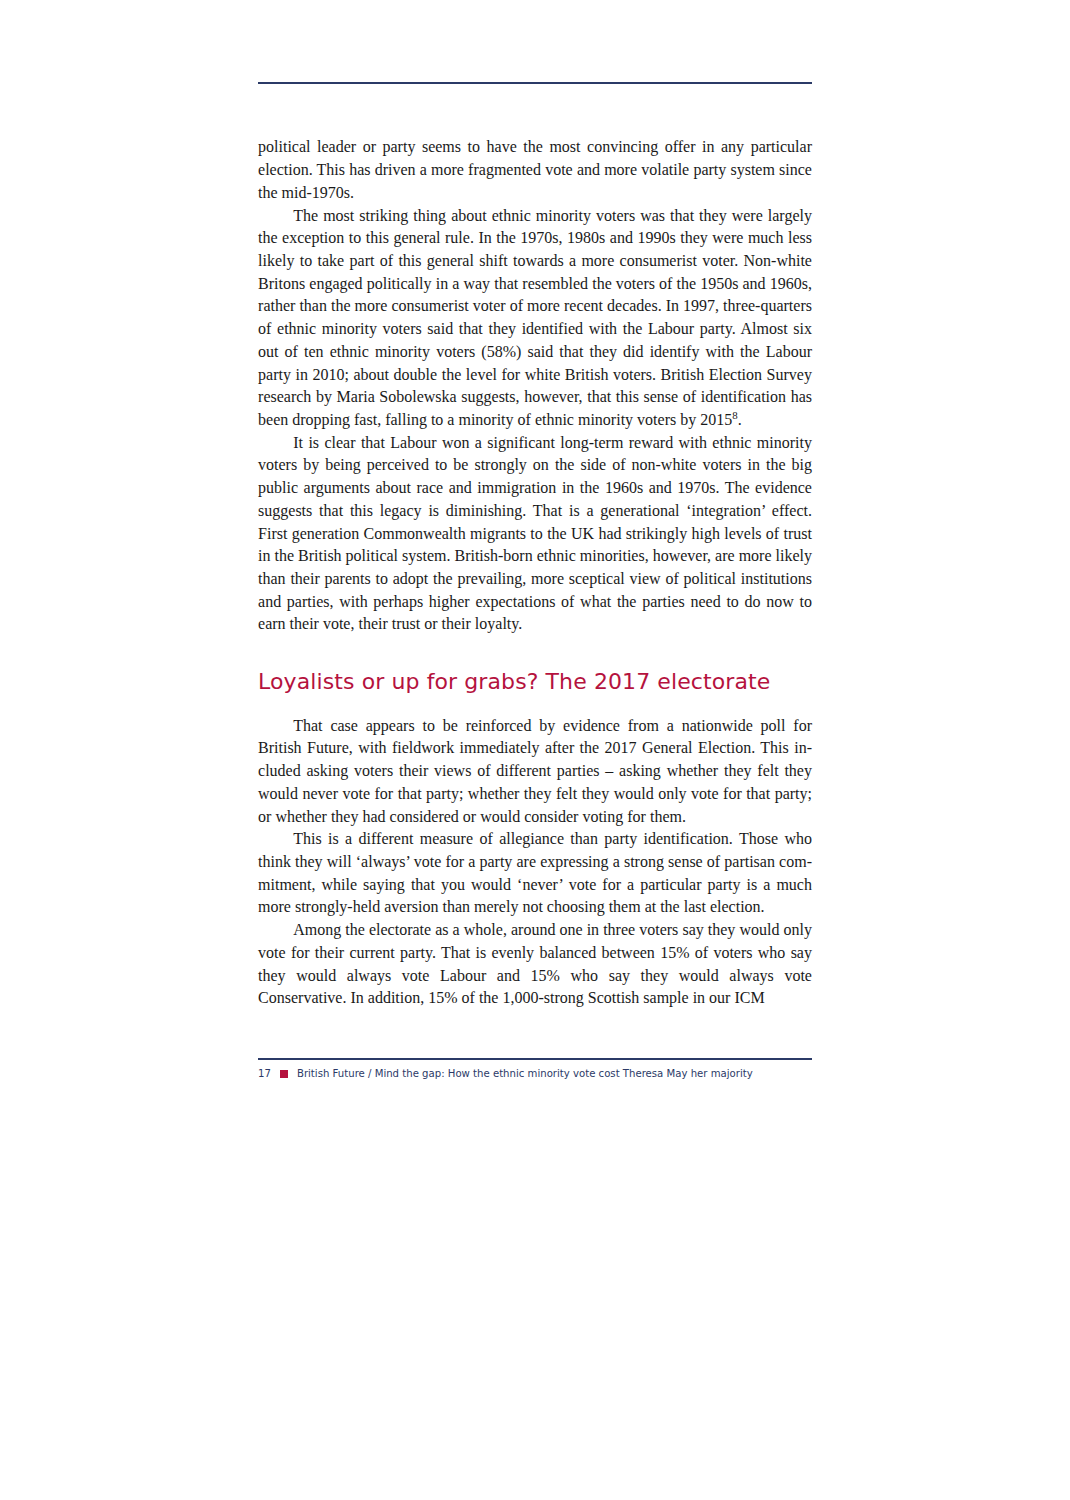political leader or party seems to have the most convincing offer in any particular election. This has driven a more fragmented vote and more volatile party system since the mid-1970s.
The most striking thing about ethnic minority voters was that they were largely the exception to this general rule. In the 1970s, 1980s and 1990s they were much less likely to take part of this general shift towards a more consumerist voter. Non-white Britons engaged politically in a way that resembled the voters of the 1950s and 1960s, rather than the more consumerist voter of more recent decades. In 1997, three-quarters of ethnic minority voters said that they identified with the Labour party. Almost six out of ten ethnic minority voters (58%) said that they did identify with the Labour party in 2010; about double the level for white British voters. British Election Survey research by Maria Sobolewska suggests, however, that this sense of identification has been dropping fast, falling to a minority of ethnic minority voters by 20158.
It is clear that Labour won a significant long-term reward with ethnic minority voters by being perceived to be strongly on the side of non-white voters in the big public arguments about race and immigration in the 1960s and 1970s. The evidence suggests that this legacy is diminishing. That is a generational ‘integration’ effect. First generation Commonwealth migrants to the UK had strikingly high levels of trust in the British political system. British-born ethnic minorities, however, are more likely than their parents to adopt the prevailing, more sceptical view of political institutions and parties, with perhaps higher expectations of what the parties need to do now to earn their vote, their trust or their loyalty.
Loyalists or up for grabs? The 2017 electorate
That case appears to be reinforced by evidence from a nationwide poll for British Future, with fieldwork immediately after the 2017 General Election. This included asking voters their views of different parties – asking whether they felt they would never vote for that party; whether they felt they would only vote for that party; or whether they had considered or would consider voting for them.
This is a different measure of allegiance than party identification. Those who think they will ‘always’ vote for a party are expressing a strong sense of partisan commitment, while saying that you would ‘never’ vote for a particular party is a much more strongly-held aversion than merely not choosing them at the last election.
Among the electorate as a whole, around one in three voters say they would only vote for their current party. That is evenly balanced between 15% of voters who say they would always vote Labour and 15% who say they would always vote Conservative. In addition, 15% of the 1,000-strong Scottish sample in our ICM
17 British Future / Mind the gap: How the ethnic minority vote cost Theresa May her majority